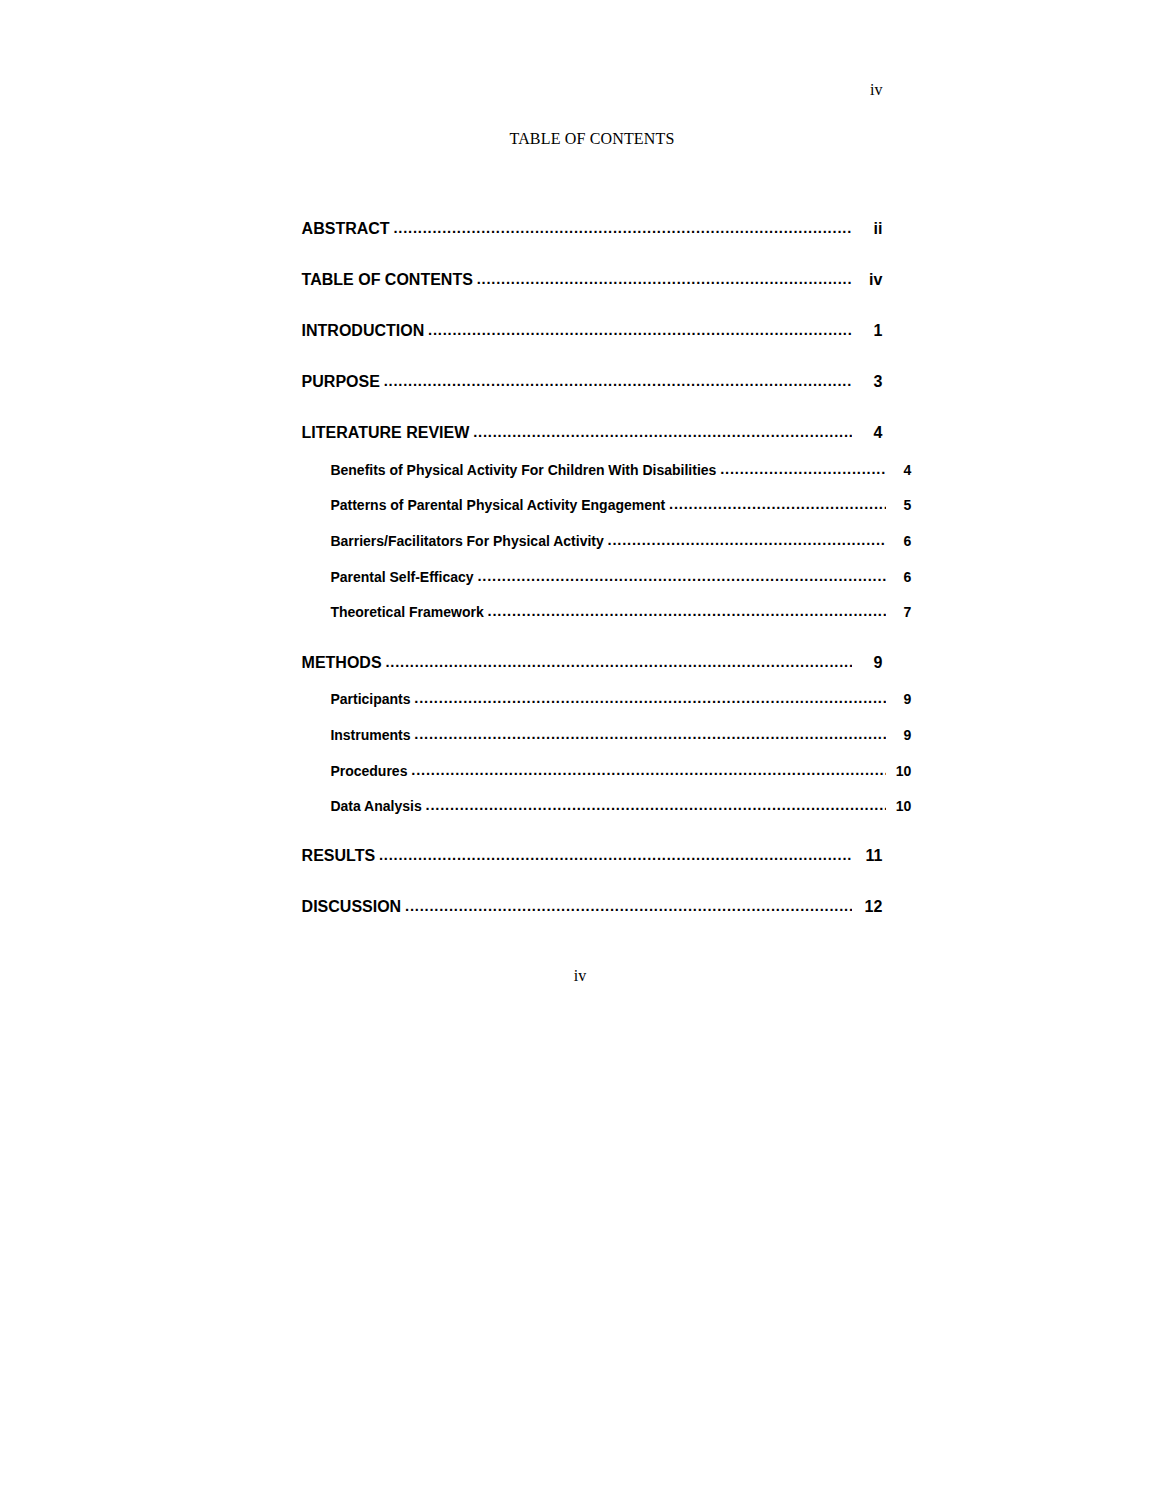iv
TABLE OF CONTENTS
ABSTRACT ........................................................................................................... ii
TABLE OF CONTENTS ........................................................................................... iv
INTRODUCTION .................................................................................................. 1
PURPOSE ............................................................................................................ 3
LITERATURE REVIEW ............................................................................................ 4
Benefits of Physical Activity For Children With Disabilities ................................................. 4
Patterns of Parental Physical Activity Engagement ........................................................... 5
Barriers/Facilitators For Physical Activity .......................................................................... 6
Parental Self-Efficacy ....................................................................................................... 6
Theoretical Framework .................................................................................................... 7
METHODS .......................................................................................................... 9
Participants .................................................................................................................. 9
Instruments ................................................................................................................. 9
Procedures .................................................................................................................. 10
Data Analysis ............................................................................................................... 10
RESULTS ............................................................................................................. 11
DISCUSSION ....................................................................................................... 12
iv